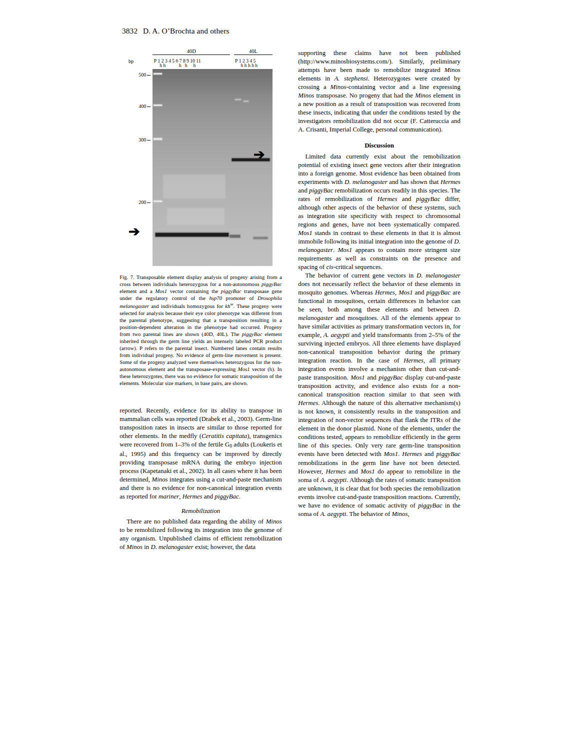3832 D. A. O’Brochta and others
bp
40D
40L
P 1 2 3 4 5 6 7 8 9 10 11
h h h h h
P 1 2 3 4 5
h h h h h
500
400
300
200
➔
➔
Fig. 7. Transposable element display analysis of progeny arising from a cross between individuals heterozygous for a non-autonomous piggyBac element and a Mos1 vector containing the piggyBac transposase gene under the regulatory control of the hsp70 promoter of Drosophila melanogaster and individuals homozygous for khw. These progeny were selected for analysis because their eye color phenotype was different from the parental phenotype, suggesting that a transposition resulting in a position-dependent alteration in the phenotype had occurred. Progeny from two parental lines are shown (40D, 40L). The piggyBac element inherited through the germ line yields an intensely labeled PCR product (arrow). P refers to the parental insect. Numbered lanes contain results from individual progeny. No evidence of germ-line movement is present. Some of the progeny analyzed were themselves heterozygous for the non-autonomous element and the transposase-expressing Mos1 vector (h). In these heterozygotes, there was no evidence for somatic transposition of the elements. Molecular size markers, in base pairs, are shown.
reported. Recently, evidence for its ability to transpose in mammalian cells was reported (Drabek et al., 2003). Germ-line transposition rates in insects are similar to those reported for other elements. In the medfly (Ceratitis capitata), transgenics were recovered from 1–3% of the fertile G0 adults (Loukeris et al., 1995) and this frequency can be improved by directly providing transposase mRNA during the embryo injection process (Kapetanaki et al., 2002). In all cases where it has been determined, Minos integrates using a cut-and-paste mechanism and there is no evidence for non-canonical integration events as reported for mariner, Hermes and piggyBac.
Remobilization
There are no published data regarding the ability of Minos to be remobilized following its integration into the genome of any organism. Unpublished claims of efficient remobilization of Minos in D. melanogaster exist; however, the data
supporting these claims have not been published (http://www.minosbiosystems.com/). Similarly, preliminary attempts have been made to remobilize integrated Minos elements in A. stephensi. Heterozygotes were created by crossing a Minos-containing vector and a line expressing Minos transposase. No progeny that had the Minos element in a new position as a result of transposition was recovered from these insects, indicating that under the conditions tested by the investigators remobilization did not occur (F. Catteruccia and A. Crisanti, Imperial College, personal communication).
Discussion
Limited data currently exist about the remobilization potential of existing insect gene vectors after their integration into a foreign genome. Most evidence has been obtained from experiments with D. melanogaster and has shown that Hermes and piggyBac remobilization occurs readily in this species. The rates of remobilization of Hermes and piggyBac differ, although other aspects of the behavior of these systems, such as integration site specificity with respect to chromosomal regions and genes, have not been systematically compared. Mos1 stands in contrast to these elements in that it is almost immobile following its initial integration into the genome of D. melanogaster. Mos1 appears to contain more stringent size requirements as well as constraints on the presence and spacing of cis-critical sequences.
The behavior of current gene vectors in D. melanogaster does not necessarily reflect the behavior of these elements in mosquito genomes. Whereas Hermes, Mos1 and piggyBac are functional in mosquitoes, certain differences in behavior can be seen, both among these elements and between D. melanogaster and mosquitoes. All of the elements appear to have similar activities as primary transformation vectors in, for example, A. aegypti and yield transformants from 2–5% of the surviving injected embryos. All three elements have displayed non-canonical transposition behavior during the primary integration reaction. In the case of Hermes, all primary integration events involve a mechanism other than cut-and-paste transposition. Mos1 and piggyBac display cut-and-paste transposition activity, and evidence also exists for a non-canonical transposition reaction similar to that seen with Hermes. Although the nature of this alternative mechanism(s) is not known, it consistently results in the transposition and integration of non-vector sequences that flank the ITRs of the element in the donor plasmid. None of the elements, under the conditions tested, appears to remobilize efficiently in the germ line of this species. Only very rare germ-line transposition events have been detected with Mos1. Hermes and piggyBac remobilizations in the germ line have not been detected. However, Hermes and Mos1 do appear to remobilize in the soma of A. aegypti. Although the rates of somatic transposition are unknown, it is clear that for both species the remobilization events involve cut-and-paste transposition reactions. Currently, we have no evidence of somatic activity of piggyBac in the soma of A. aegypti. The behavior of Minos,